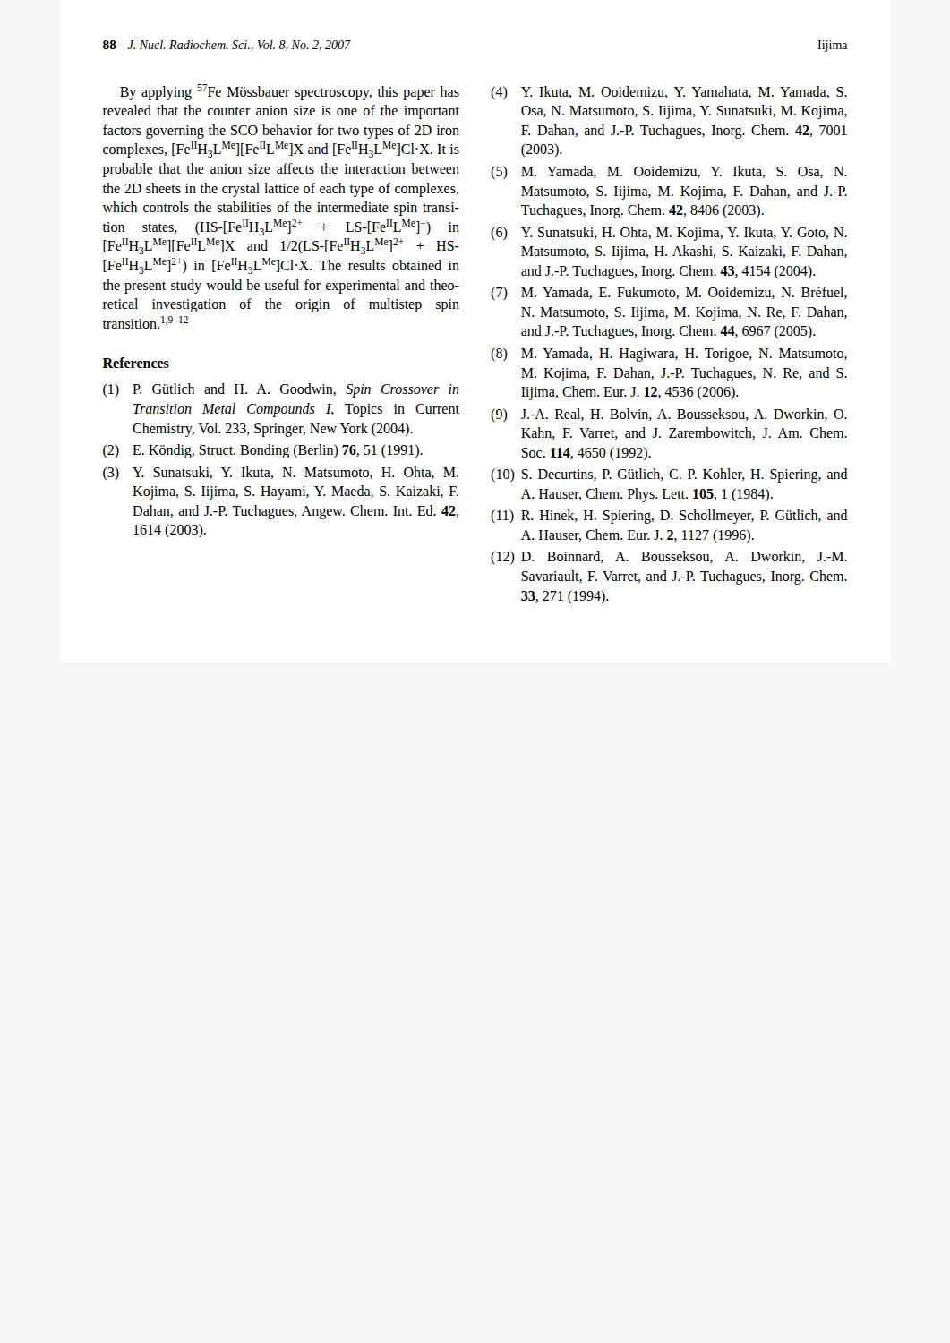88 J. Nucl. Radiochem. Sci., Vol. 8, No. 2, 2007 Iijima
By applying 57Fe Mössbauer spectroscopy, this paper has revealed that the counter anion size is one of the important factors governing the SCO behavior for two types of 2D iron complexes, [FeIIH3LMe][FeIILMe]X and [FeIIH3LMe]Cl·X. It is probable that the anion size affects the interaction between the 2D sheets in the crystal lattice of each type of complexes, which controls the stabilities of the intermediate spin transition states, (HS-[FeIIH3LMe]2+ + LS-[FeIILMe]−) in [FeIIH3LMe][FeIILMe]X and 1/2(LS-[FeIIH3LMe]2+ + HS-[FeIIH3LMe]2+) in [FeIIH3LMe]Cl·X. The results obtained in the present study would be useful for experimental and theoretical investigation of the origin of multistep spin transition.1,9–12
References
P. Gütlich and H. A. Goodwin, Spin Crossover in Transition Metal Compounds I, Topics in Current Chemistry, Vol. 233, Springer, New York (2004).
E. Köndig, Struct. Bonding (Berlin) 76, 51 (1991).
Y. Sunatsuki, Y. Ikuta, N. Matsumoto, H. Ohta, M. Kojima, S. Iijima, S. Hayami, Y. Maeda, S. Kaizaki, F. Dahan, and J.-P. Tuchagues, Angew. Chem. Int. Ed. 42, 1614 (2003).
Y. Ikuta, M. Ooidemizu, Y. Yamahata, M. Yamada, S. Osa, N. Matsumoto, S. Iijima, Y. Sunatsuki, M. Kojima, F. Dahan, and J.-P. Tuchagues, Inorg. Chem. 42, 7001 (2003).
M. Yamada, M. Ooidemizu, Y. Ikuta, S. Osa, N. Matsumoto, S. Iijima, M. Kojima, F. Dahan, and J.-P. Tuchagues, Inorg. Chem. 42, 8406 (2003).
Y. Sunatsuki, H. Ohta, M. Kojima, Y. Ikuta, Y. Goto, N. Matsumoto, S. Iijima, H. Akashi, S. Kaizaki, F. Dahan, and J.-P. Tuchagues, Inorg. Chem. 43, 4154 (2004).
M. Yamada, E. Fukumoto, M. Ooidemizu, N. Bréfuel, N. Matsumoto, S. Iijima, M. Kojima, N. Re, F. Dahan, and J.-P. Tuchagues, Inorg. Chem. 44, 6967 (2005).
M. Yamada, H. Hagiwara, H. Torigoe, N. Matsumoto, M. Kojima, F. Dahan, J.-P. Tuchagues, N. Re, and S. Iijima, Chem. Eur. J. 12, 4536 (2006).
J.-A. Real, H. Bolvin, A. Bousseksou, A. Dworkin, O. Kahn, F. Varret, and J. Zarembowitch, J. Am. Chem. Soc. 114, 4650 (1992).
S. Decurtins, P. Gütlich, C. P. Kohler, H. Spiering, and A. Hauser, Chem. Phys. Lett. 105, 1 (1984).
R. Hinek, H. Spiering, D. Schollmeyer, P. Gütlich, and A. Hauser, Chem. Eur. J. 2, 1127 (1996).
D. Boinnard, A. Bousseksou, A. Dworkin, J.-M. Savariault, F. Varret, and J.-P. Tuchagues, Inorg. Chem. 33, 271 (1994).